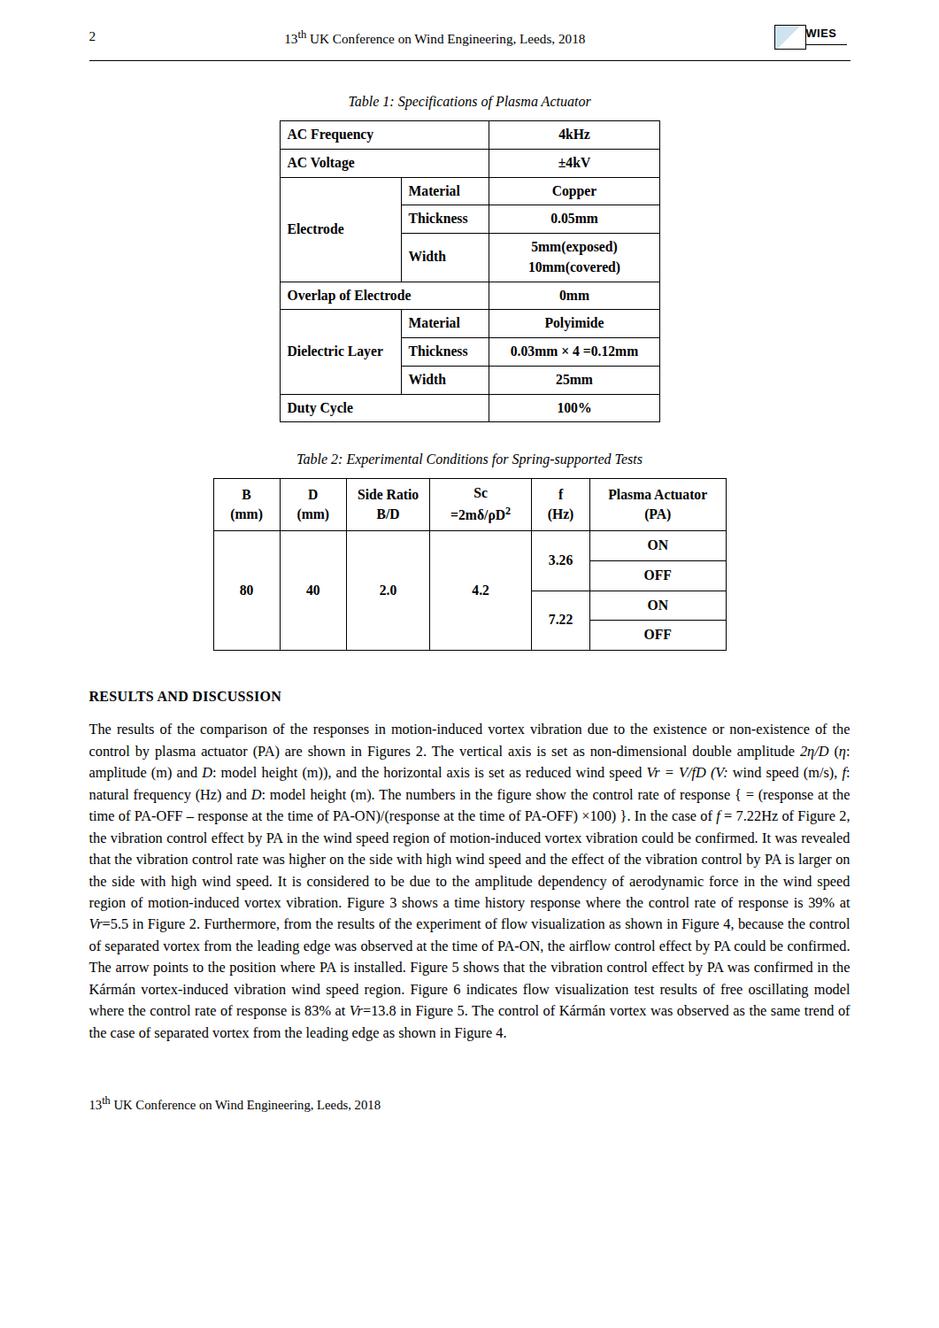2
13th UK Conference on Wind Engineering, Leeds, 2018
WIES
Table 1: Specifications of Plasma Actuator
| AC Frequency | 4kHz |
| AC Voltage | ±4kV |
| Electrode | Material | Copper |
| Thickness | 0.05mm |
| Width | 5mm(exposed) 10mm(covered) |
| Overlap of Electrode | 0mm |
| Dielectric Layer | Material | Polyimide |
| Thickness | 0.03mm × 4 =0.12mm |
| Width | 25mm |
| Duty Cycle | 100% |
Table 2: Experimental Conditions for Spring-supported Tests
| B (mm) | D (mm) | Side Ratio B/D | Sc =2mδ/ρD 2 | f (Hz) | Plasma Actuator (PA) |
| --- | --- | --- | --- | --- | --- |
| 80 | 40 | 2.0 | 4.2 | 3.26 | ON |
| OFF |
| 7.22 | ON |
| OFF |
RESULTS AND DISCUSSION
The results of the comparison of the responses in motion-induced vortex vibration due to the existence or non-existence of the control by plasma actuator (PA) are shown in Figures 2. The vertical axis is set as non-dimensional double amplitude 2η/D (η: amplitude (m) and D: model height (m)), and the horizontal axis is set as reduced wind speed Vr = V/fD (V: wind speed (m/s), f: natural frequency (Hz) and D: model height (m). The numbers in the figure show the control rate of response { = (response at the time of PA-OFF – response at the time of PA-ON)/(response at the time of PA-OFF) ×100) }. In the case of f = 7.22Hz of Figure 2, the vibration control effect by PA in the wind speed region of motion-induced vortex vibration could be confirmed. It was revealed that the vibration control rate was higher on the side with high wind speed and the effect of the vibration control by PA is larger on the side with high wind speed. It is considered to be due to the amplitude dependency of aerodynamic force in the wind speed region of motion-induced vortex vibration. Figure 3 shows a time history response where the control rate of response is 39% at Vr=5.5 in Figure 2. Furthermore, from the results of the experiment of flow visualization as shown in Figure 4, because the control of separated vortex from the leading edge was observed at the time of PA-ON, the airflow control effect by PA could be confirmed. The arrow points to the position where PA is installed. Figure 5 shows that the vibration control effect by PA was confirmed in the Kármán vortex-induced vibration wind speed region. Figure 6 indicates flow visualization test results of free oscillating model where the control rate of response is 83% at Vr=13.8 in Figure 5. The control of Kármán vortex was observed as the same trend of the case of separated vortex from the leading edge as shown in Figure 4.
13th UK Conference on Wind Engineering, Leeds, 2018